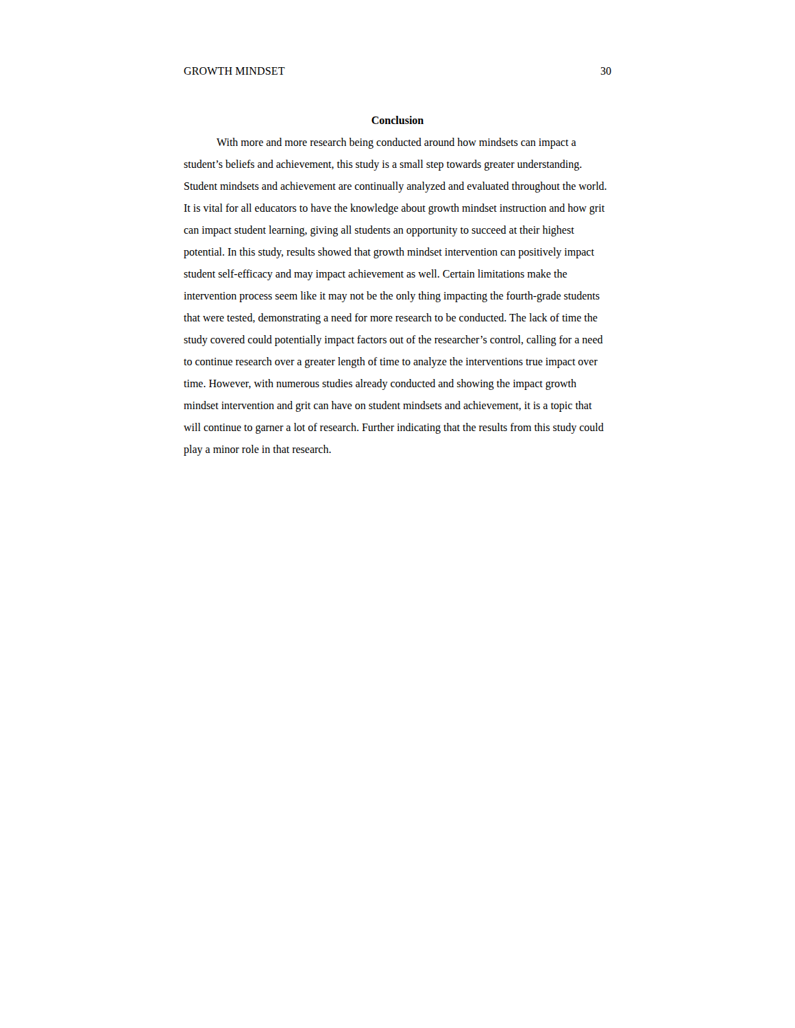Growth Mindset 30
Conclusion
With more and more research being conducted around how mindsets can impact a student’s beliefs and achievement, this study is a small step towards greater understanding. Student mindsets and achievement are continually analyzed and evaluated throughout the world. It is vital for all educators to have the knowledge about growth mindset instruction and how grit can impact student learning, giving all students an opportunity to succeed at their highest potential. In this study, results showed that growth mindset intervention can positively impact student self-efficacy and may impact achievement as well. Certain limitations make the intervention process seem like it may not be the only thing impacting the fourth-grade students that were tested, demonstrating a need for more research to be conducted. The lack of time the study covered could potentially impact factors out of the researcher’s control, calling for a need to continue research over a greater length of time to analyze the interventions true impact over time. However, with numerous studies already conducted and showing the impact growth mindset intervention and grit can have on student mindsets and achievement, it is a topic that will continue to garner a lot of research. Further indicating that the results from this study could play a minor role in that research.